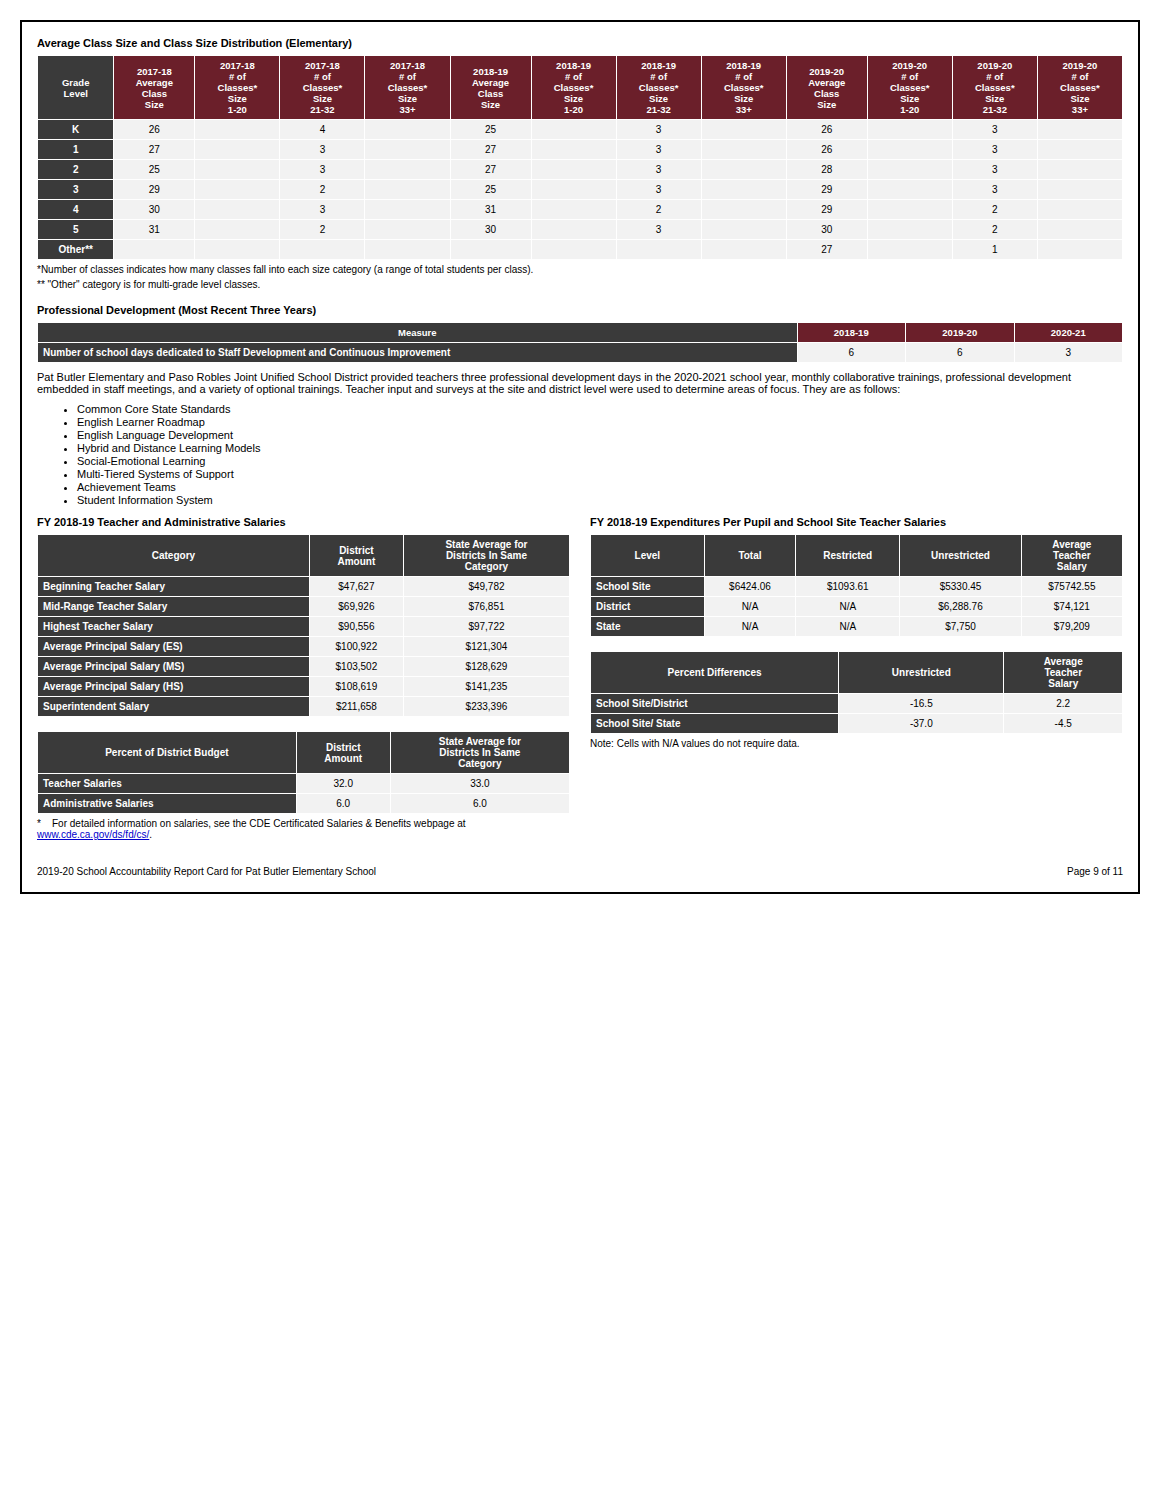Average Class Size and Class Size Distribution (Elementary)
| Grade Level | 2017-18 Average Class Size | 2017-18 # of Classes* Size 1-20 | 2017-18 # of Classes* Size 21-32 | 2017-18 # of Classes* Size 33+ | 2018-19 Average Class Size | 2018-19 # of Classes* Size 1-20 | 2018-19 # of Classes* Size 21-32 | 2018-19 # of Classes* Size 33+ | 2019-20 Average Class Size | 2019-20 # of Classes* Size 1-20 | 2019-20 # of Classes* Size 21-32 | 2019-20 # of Classes* Size 33+ |
| --- | --- | --- | --- | --- | --- | --- | --- | --- | --- | --- | --- | --- |
| K | 26 | | 4 | | 25 | | 3 | | 26 | | 3 | |
| 1 | 27 | | 3 | | 27 | | 3 | | 26 | | 3 | |
| 2 | 25 | | 3 | | 27 | | 3 | | 28 | | 3 | |
| 3 | 29 | | 2 | | 25 | | 3 | | 29 | | 3 | |
| 4 | 30 | | 3 | | 31 | | 2 | | 29 | | 2 | |
| 5 | 31 | | 2 | | 30 | | 3 | | 30 | | 2 | |
| Other** | | | | | | | | | 27 | | 1 | |
*Number of classes indicates how many classes fall into each size category (a range of total students per class).
** "Other" category is for multi-grade level classes.
Professional Development (Most Recent Three Years)
| Measure | 2018-19 | 2019-20 | 2020-21 |
| --- | --- | --- | --- |
| Number of school days dedicated to Staff Development and Continuous Improvement | 6 | 6 | 3 |
Pat Butler Elementary and Paso Robles Joint Unified School District provided teachers three professional development days in the 2020-2021 school year, monthly collaborative trainings, professional development embedded in staff meetings, and a variety of optional trainings. Teacher input and surveys at the site and district level were used to determine areas of focus. They are as follows:
Common Core State Standards
English Learner Roadmap
English Language Development
Hybrid and Distance Learning Models
Social-Emotional Learning
Multi-Tiered Systems of Support
Achievement Teams
Student Information System
FY 2018-19 Teacher and Administrative Salaries
| Category | District Amount | State Average for Districts In Same Category |
| --- | --- | --- |
| Beginning Teacher Salary | $47,627 | $49,782 |
| Mid-Range Teacher Salary | $69,926 | $76,851 |
| Highest Teacher Salary | $90,556 | $97,722 |
| Average Principal Salary (ES) | $100,922 | $121,304 |
| Average Principal Salary (MS) | $103,502 | $128,629 |
| Average Principal Salary (HS) | $108,619 | $141,235 |
| Superintendent Salary | $211,658 | $233,396 |
| Percent of District Budget | District Amount | State Average for Districts In Same Category |
| --- | --- | --- |
| Teacher Salaries | 32.0 | 33.0 |
| Administrative Salaries | 6.0 | 6.0 |
* For detailed information on salaries, see the CDE Certificated Salaries & Benefits webpage at www.cde.ca.gov/ds/fd/cs/.
FY 2018-19 Expenditures Per Pupil and School Site Teacher Salaries
| Level | Total | Restricted | Unrestricted | Average Teacher Salary |
| --- | --- | --- | --- | --- |
| School Site | $6424.06 | $1093.61 | $5330.45 | $75742.55 |
| District | N/A | N/A | $6,288.76 | $74,121 |
| State | N/A | N/A | $7,750 | $79,209 |
| Percent Differences | Unrestricted | Average Teacher Salary |
| --- | --- | --- |
| School Site/District | -16.5 | 2.2 |
| School Site/ State | -37.0 | -4.5 |
Note: Cells with N/A values do not require data.
2019-20 School Accountability Report Card for Pat Butler Elementary School Page 9 of 11